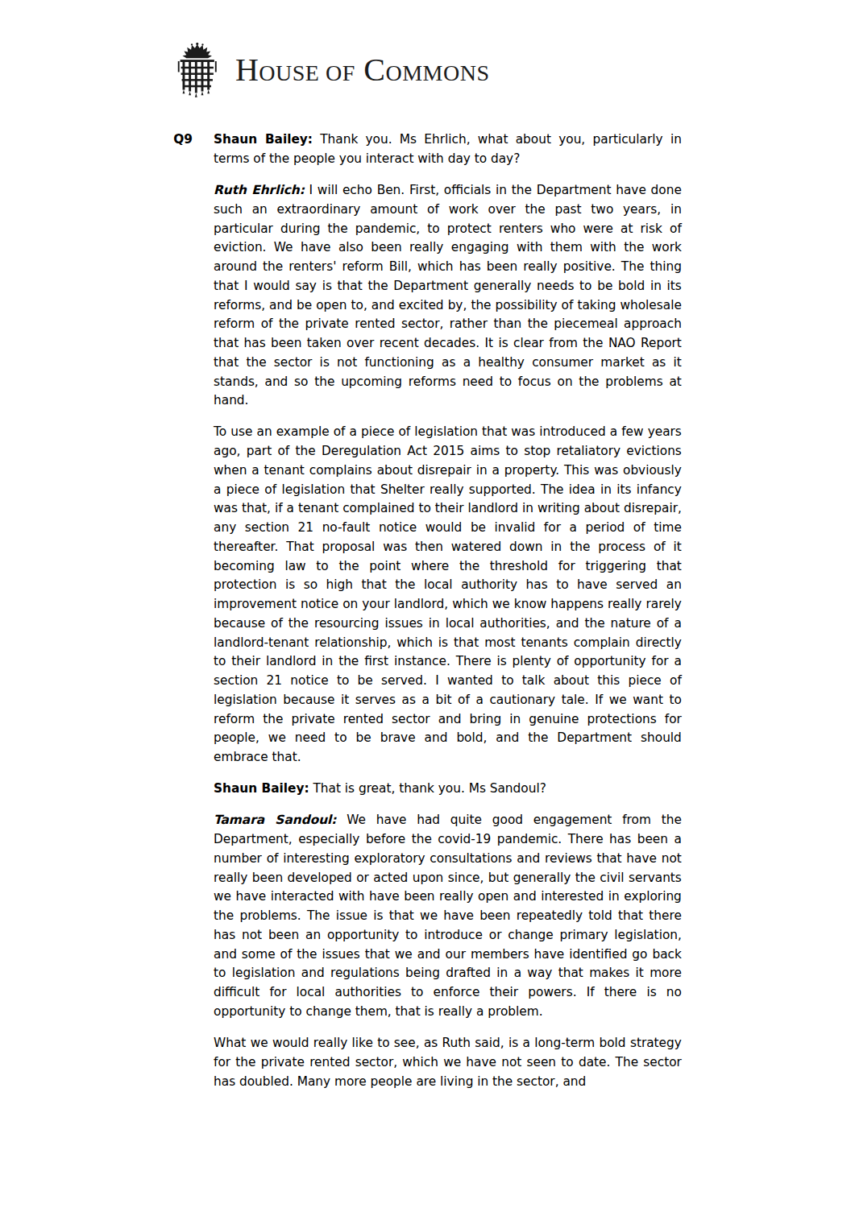HOUSE OF COMMONS
Q9
Shaun Bailey: Thank you. Ms Ehrlich, what about you, particularly in terms of the people you interact with day to day?
Ruth Ehrlich: I will echo Ben. First, officials in the Department have done such an extraordinary amount of work over the past two years, in particular during the pandemic, to protect renters who were at risk of eviction. We have also been really engaging with them with the work around the renters' reform Bill, which has been really positive. The thing that I would say is that the Department generally needs to be bold in its reforms, and be open to, and excited by, the possibility of taking wholesale reform of the private rented sector, rather than the piecemeal approach that has been taken over recent decades. It is clear from the NAO Report that the sector is not functioning as a healthy consumer market as it stands, and so the upcoming reforms need to focus on the problems at hand.
To use an example of a piece of legislation that was introduced a few years ago, part of the Deregulation Act 2015 aims to stop retaliatory evictions when a tenant complains about disrepair in a property. This was obviously a piece of legislation that Shelter really supported. The idea in its infancy was that, if a tenant complained to their landlord in writing about disrepair, any section 21 no-fault notice would be invalid for a period of time thereafter. That proposal was then watered down in the process of it becoming law to the point where the threshold for triggering that protection is so high that the local authority has to have served an improvement notice on your landlord, which we know happens really rarely because of the resourcing issues in local authorities, and the nature of a landlord-tenant relationship, which is that most tenants complain directly to their landlord in the first instance. There is plenty of opportunity for a section 21 notice to be served. I wanted to talk about this piece of legislation because it serves as a bit of a cautionary tale. If we want to reform the private rented sector and bring in genuine protections for people, we need to be brave and bold, and the Department should embrace that.
Shaun Bailey: That is great, thank you. Ms Sandoul?
Tamara Sandoul: We have had quite good engagement from the Department, especially before the covid-19 pandemic. There has been a number of interesting exploratory consultations and reviews that have not really been developed or acted upon since, but generally the civil servants we have interacted with have been really open and interested in exploring the problems. The issue is that we have been repeatedly told that there has not been an opportunity to introduce or change primary legislation, and some of the issues that we and our members have identified go back to legislation and regulations being drafted in a way that makes it more difficult for local authorities to enforce their powers. If there is no opportunity to change them, that is really a problem.
What we would really like to see, as Ruth said, is a long-term bold strategy for the private rented sector, which we have not seen to date. The sector has doubled. Many more people are living in the sector, and